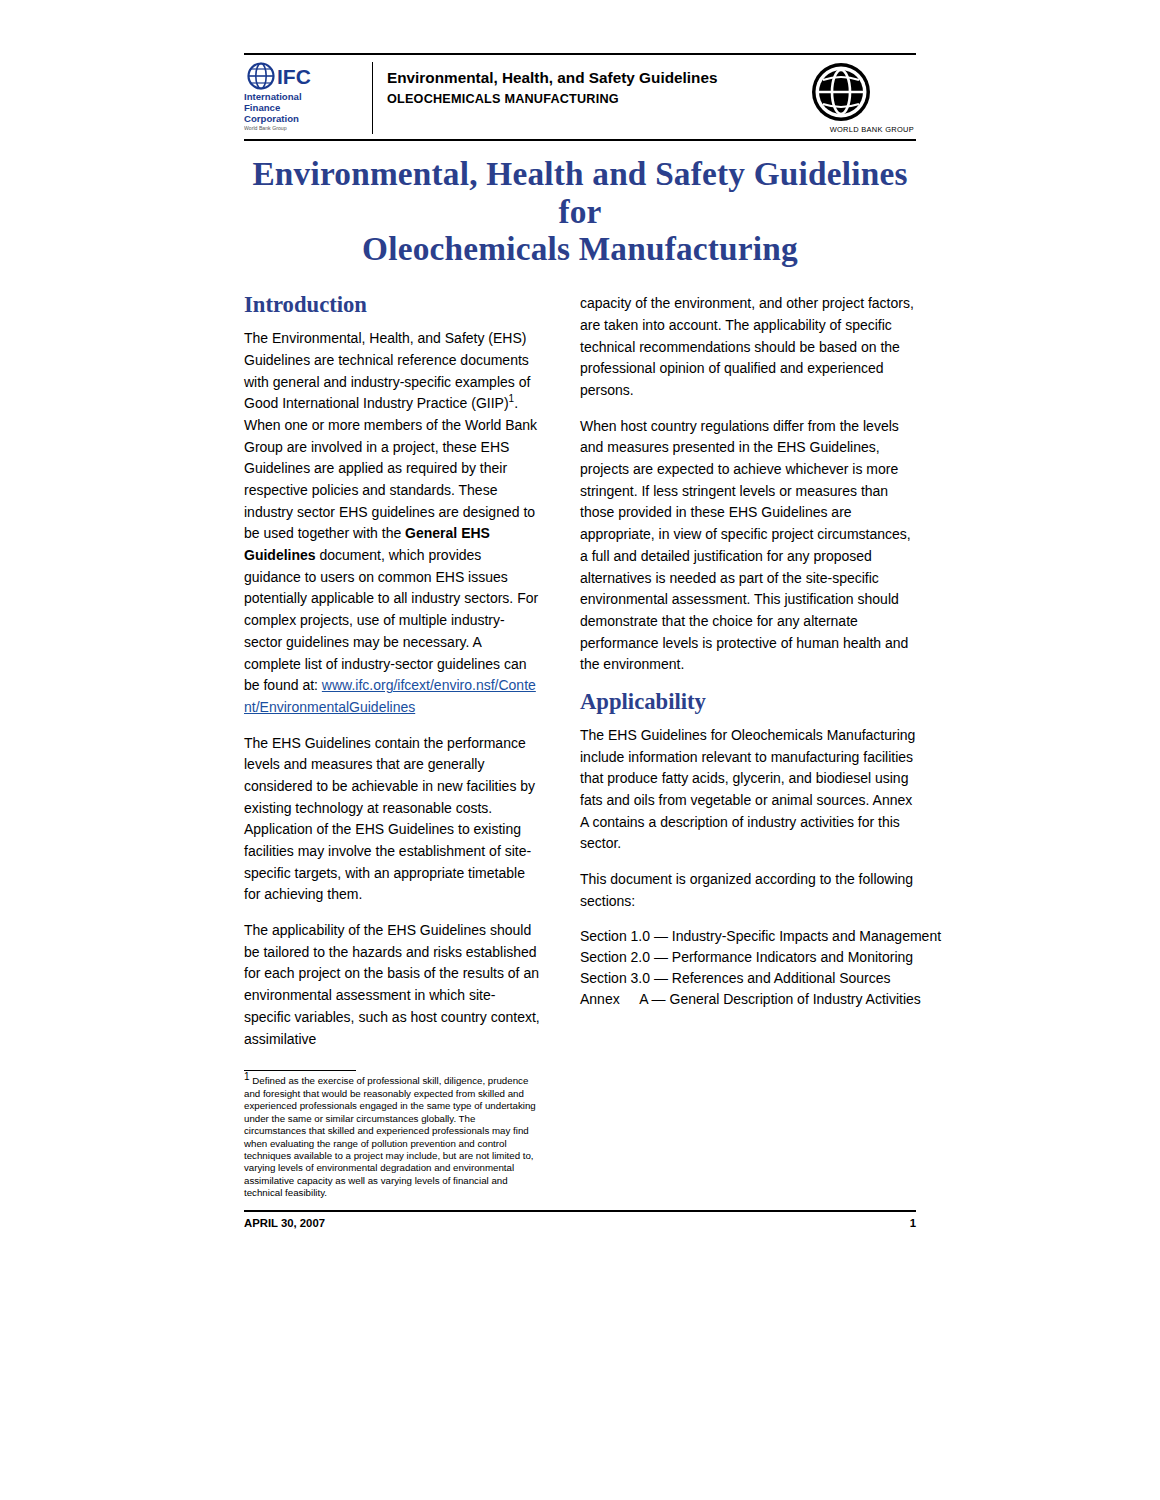IFC International Finance Corporation World Bank Group
Environmental, Health, and Safety Guidelines
OLEOCHEMICALS MANUFACTURING
WORLD BANK GROUP
Environmental, Health and Safety Guidelines for
Oleochemicals Manufacturing
Introduction
The Environmental, Health, and Safety (EHS) Guidelines are technical reference documents with general and industry-specific examples of Good International Industry Practice (GIIP)1. When one or more members of the World Bank Group are involved in a project, these EHS Guidelines are applied as required by their respective policies and standards. These industry sector EHS guidelines are designed to be used together with the General EHS Guidelines document, which provides guidance to users on common EHS issues potentially applicable to all industry sectors. For complex projects, use of multiple industry-sector guidelines may be necessary. A complete list of industry-sector guidelines can be found at: www.ifc.org/ifcext/enviro.nsf/Content/EnvironmentalGuidelines
The EHS Guidelines contain the performance levels and measures that are generally considered to be achievable in new facilities by existing technology at reasonable costs. Application of the EHS Guidelines to existing facilities may involve the establishment of site-specific targets, with an appropriate timetable for achieving them.
The applicability of the EHS Guidelines should be tailored to the hazards and risks established for each project on the basis of the results of an environmental assessment in which site-specific variables, such as host country context, assimilative
1 Defined as the exercise of professional skill, diligence, prudence and foresight that would be reasonably expected from skilled and experienced professionals engaged in the same type of undertaking under the same or similar circumstances globally. The circumstances that skilled and experienced professionals may find when evaluating the range of pollution prevention and control techniques available to a project may include, but are not limited to, varying levels of environmental degradation and environmental assimilative capacity as well as varying levels of financial and technical feasibility.
capacity of the environment, and other project factors, are taken into account. The applicability of specific technical recommendations should be based on the professional opinion of qualified and experienced persons.
When host country regulations differ from the levels and measures presented in the EHS Guidelines, projects are expected to achieve whichever is more stringent. If less stringent levels or measures than those provided in these EHS Guidelines are appropriate, in view of specific project circumstances, a full and detailed justification for any proposed alternatives is needed as part of the site-specific environmental assessment. This justification should demonstrate that the choice for any alternate performance levels is protective of human health and the environment.
Applicability
The EHS Guidelines for Oleochemicals Manufacturing include information relevant to manufacturing facilities that produce fatty acids, glycerin, and biodiesel using fats and oils from vegetable or animal sources. Annex A contains a description of industry activities for this sector.
This document is organized according to the following sections:
Section 1.0 — Industry-Specific Impacts and Management
Section 2.0 — Performance Indicators and Monitoring
Section 3.0 — References and Additional Sources
Annex A — General Description of Industry Activities
APRIL 30, 2007 1